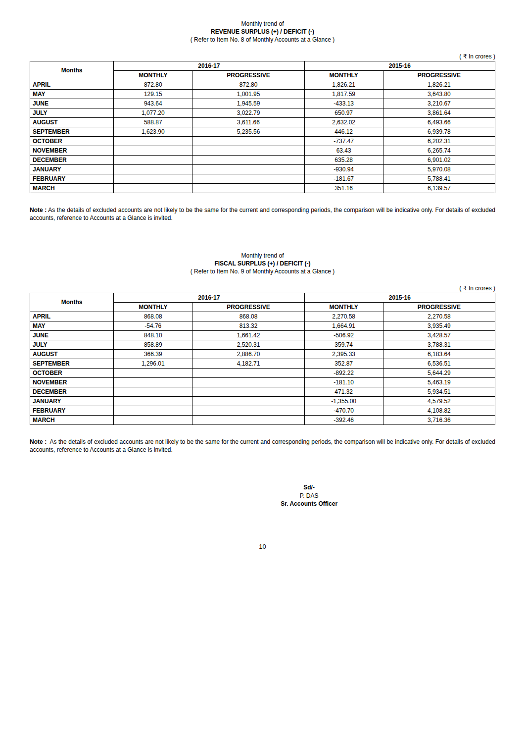Monthly trend of
REVENUE SURPLUS (+) / DEFICIT (-)
( Refer to Item No. 8 of Monthly Accounts at a Glance )
( ₹ In crores )
| Months | 2016-17 | 2015-16 |
| --- | --- | --- |
| MONTHLY | PROGRESSIVE | MONTHLY | PROGRESSIVE |
| APRIL | 872.80 | 872.80 | 1,826.21 | 1,826.21 |
| MAY | 129.15 | 1,001.95 | 1,817.59 | 3,643.80 |
| JUNE | 943.64 | 1,945.59 | -433.13 | 3,210.67 |
| JULY | 1,077.20 | 3,022.79 | 650.97 | 3,861.64 |
| AUGUST | 588.87 | 3,611.66 | 2,632.02 | 6,493.66 |
| SEPTEMBER | 1,623.90 | 5,235.56 | 446.12 | 6,939.78 |
| OCTOBER | | | -737.47 | 6,202.31 |
| NOVEMBER | | | 63.43 | 6,265.74 |
| DECEMBER | | | 635.28 | 6,901.02 |
| JANUARY | | | -930.94 | 5,970.08 |
| FEBRUARY | | | -181.67 | 5,788.41 |
| MARCH | | | 351.16 | 6,139.57 |
Note : As the details of excluded accounts are not likely to be the same for the current and corresponding periods, the comparison will be indicative only. For details of excluded accounts, reference to Accounts at a Glance is invited.
Monthly trend of
FISCAL SURPLUS (+) / DEFICIT (-)
( Refer to Item No. 9 of Monthly Accounts at a Glance )
( ₹ In crores )
| Months | 2016-17 | 2015-16 |
| --- | --- | --- |
| MONTHLY | PROGRESSIVE | MONTHLY | PROGRESSIVE |
| APRIL | 868.08 | 868.08 | 2,270.58 | 2,270.58 |
| MAY | -54.76 | 813.32 | 1,664.91 | 3,935.49 |
| JUNE | 848.10 | 1,661.42 | -506.92 | 3,428.57 |
| JULY | 858.89 | 2,520.31 | 359.74 | 3,788.31 |
| AUGUST | 366.39 | 2,886.70 | 2,395.33 | 6,183.64 |
| SEPTEMBER | 1,296.01 | 4,182.71 | 352.87 | 6,536.51 |
| OCTOBER | | | -892.22 | 5,644.29 |
| NOVEMBER | | | -181.10 | 5,463.19 |
| DECEMBER | | | 471.32 | 5,934.51 |
| JANUARY | | | -1,355.00 | 4,579.52 |
| FEBRUARY | | | -470.70 | 4,108.82 |
| MARCH | | | -392.46 | 3,716.36 |
Note : As the details of excluded accounts are not likely to be the same for the current and corresponding periods, the comparison will be indicative only. For details of excluded accounts, reference to Accounts at a Glance is invited.
Sd/-
P. DAS
Sr. Accounts Officer
10